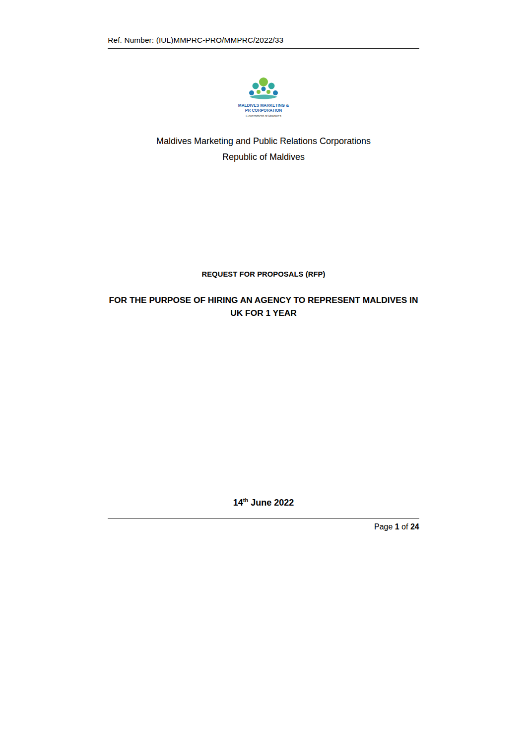Ref. Number: (IUL)MMPRC-PRO/MMPRC/2022/33
MALDIVES MARKETING & PR CORPORATION Government of Maldives
Maldives Marketing and Public Relations Corporations
Republic of Maldives
REQUEST FOR PROPOSALS (RFP)
FOR THE PURPOSE OF HIRING AN AGENCY TO REPRESENT MALDIVES IN UK FOR 1 YEAR
14th June 2022
Page 1 of 24